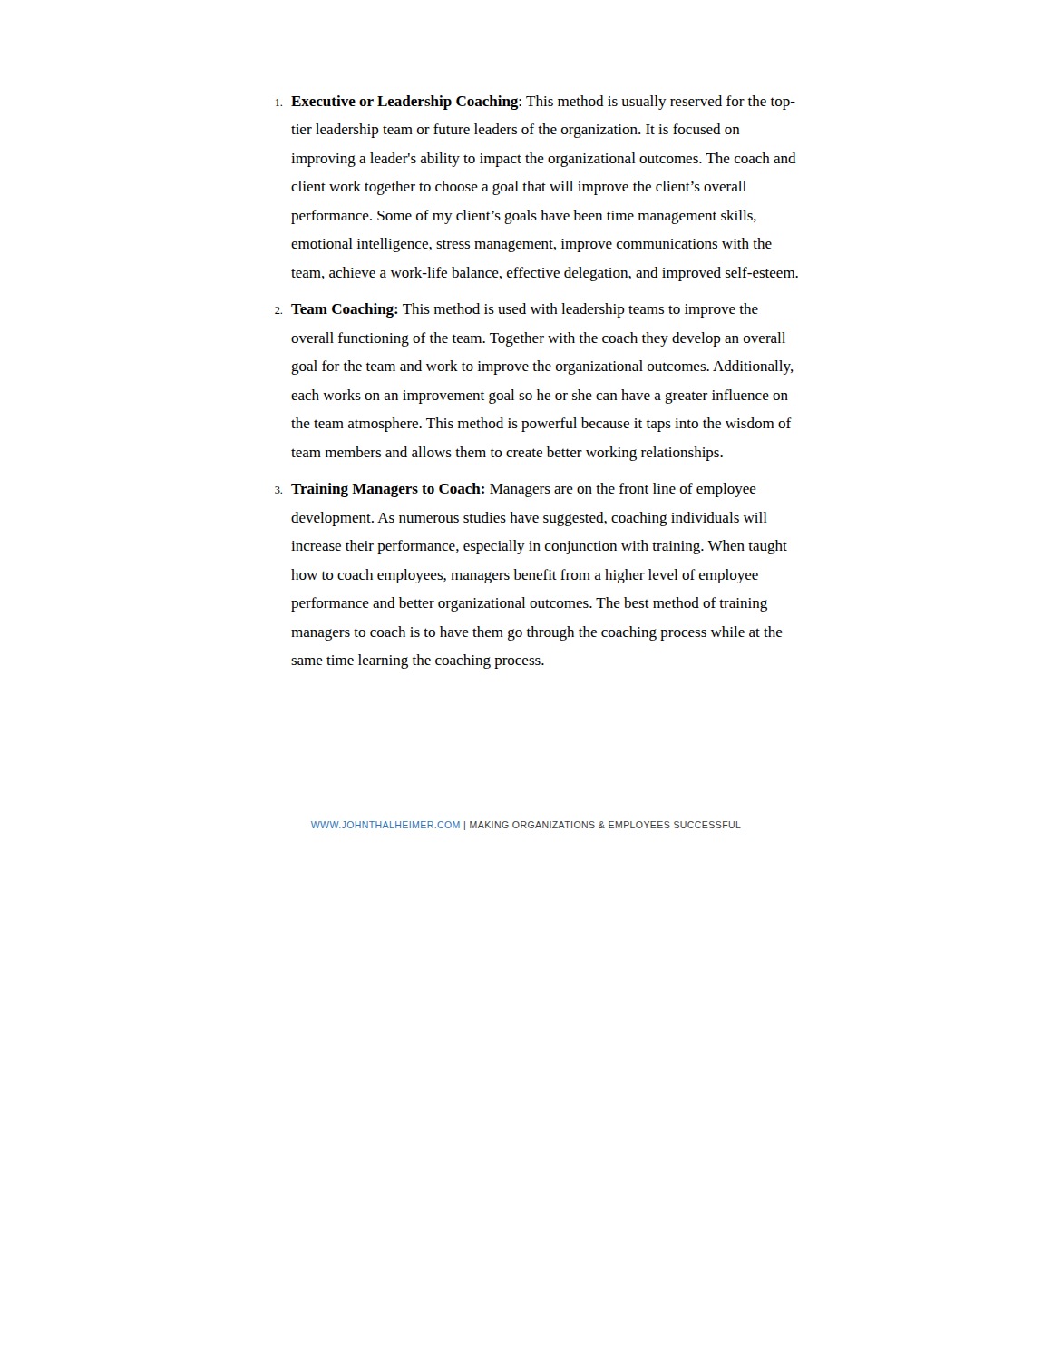Executive or Leadership Coaching: This method is usually reserved for the top-tier leadership team or future leaders of the organization. It is focused on improving a leader's ability to impact the organizational outcomes. The coach and client work together to choose a goal that will improve the client’s overall performance. Some of my client’s goals have been time management skills, emotional intelligence, stress management, improve communications with the team, achieve a work-life balance, effective delegation, and improved self-esteem.
Team Coaching: This method is used with leadership teams to improve the overall functioning of the team. Together with the coach they develop an overall goal for the team and work to improve the organizational outcomes. Additionally, each works on an improvement goal so he or she can have a greater influence on the team atmosphere. This method is powerful because it taps into the wisdom of team members and allows them to create better working relationships.
Training Managers to Coach: Managers are on the front line of employee development. As numerous studies have suggested, coaching individuals will increase their performance, especially in conjunction with training. When taught how to coach employees, managers benefit from a higher level of employee performance and better organizational outcomes. The best method of training managers to coach is to have them go through the coaching process while at the same time learning the coaching process.
WWW.JOHNTHALHEIMER.COM | MAKING ORGANIZATIONS & EMPLOYEES SUCCESSFUL